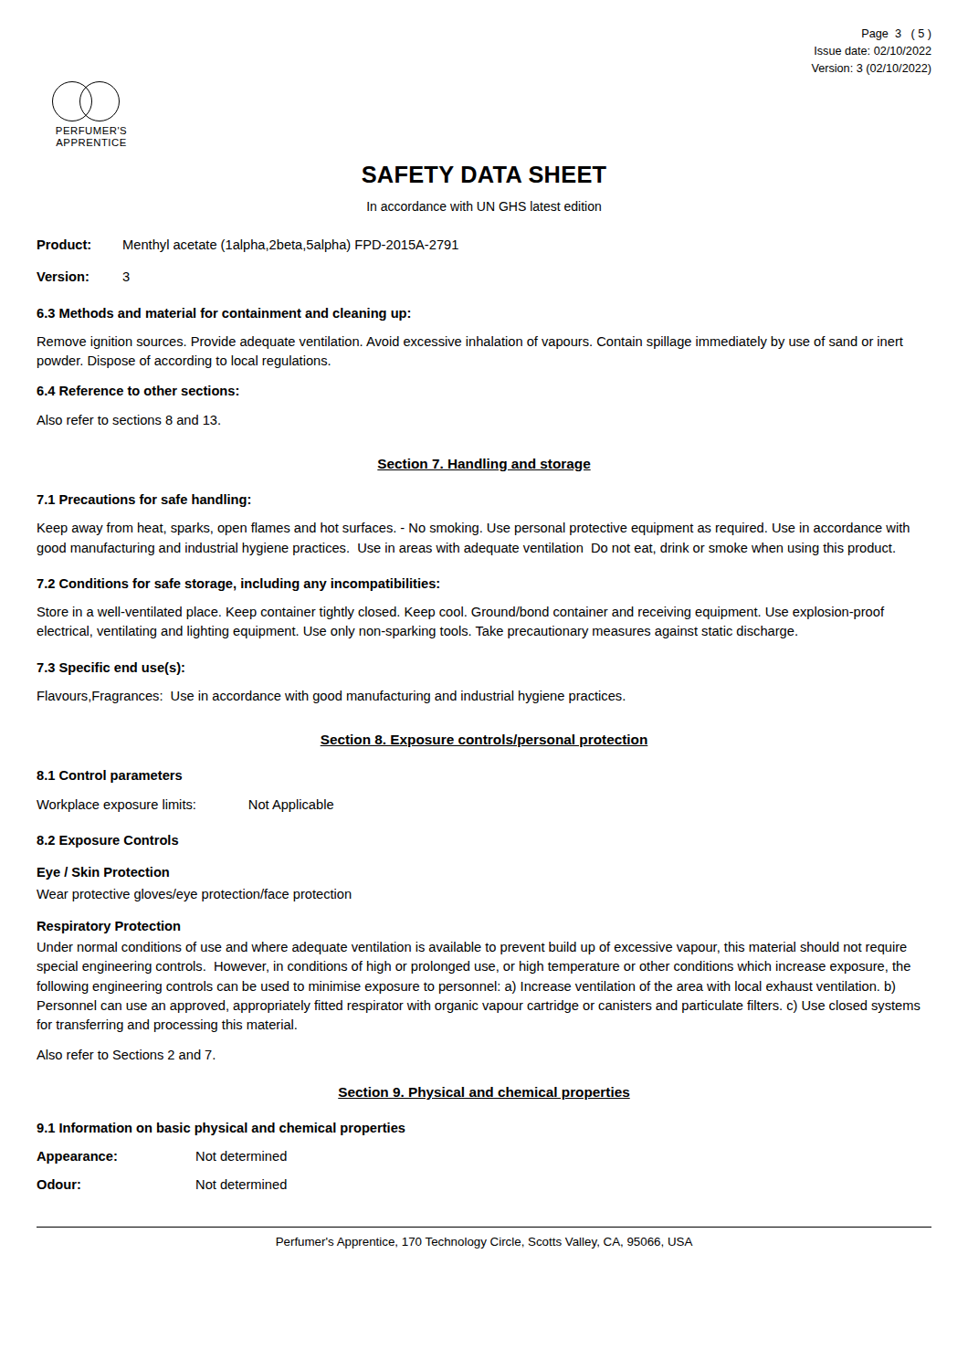Page 3 ( 5 )
Issue date: 02/10/2022
Version: 3 (02/10/2022)
PERFUMER'S
APPRENTICE
SAFETY DATA SHEET
In accordance with UN GHS latest edition
Product: Menthyl acetate (1alpha,2beta,5alpha) FPD-2015A-2791
Version: 3
6.3 Methods and material for containment and cleaning up:
Remove ignition sources. Provide adequate ventilation. Avoid excessive inhalation of vapours. Contain spillage immediately by use of sand or inert powder. Dispose of according to local regulations.
6.4 Reference to other sections:
Also refer to sections 8 and 13.
Section 7. Handling and storage
7.1 Precautions for safe handling:
Keep away from heat, sparks, open flames and hot surfaces. - No smoking. Use personal protective equipment as required. Use in accordance with good manufacturing and industrial hygiene practices. Use in areas with adequate ventilation Do not eat, drink or smoke when using this product.
7.2 Conditions for safe storage, including any incompatibilities:
Store in a well-ventilated place. Keep container tightly closed. Keep cool. Ground/bond container and receiving equipment. Use explosion-proof electrical, ventilating and lighting equipment. Use only non-sparking tools. Take precautionary measures against static discharge.
7.3 Specific end use(s):
Flavours,Fragrances: Use in accordance with good manufacturing and industrial hygiene practices.
Section 8. Exposure controls/personal protection
8.1 Control parameters
Workplace exposure limits: Not Applicable
8.2 Exposure Controls
Eye / Skin Protection
Wear protective gloves/eye protection/face protection
Respiratory Protection
Under normal conditions of use and where adequate ventilation is available to prevent build up of excessive vapour, this material should not require special engineering controls. However, in conditions of high or prolonged use, or high temperature or other conditions which increase exposure, the following engineering controls can be used to minimise exposure to personnel: a) Increase ventilation of the area with local exhaust ventilation. b) Personnel can use an approved, appropriately fitted respirator with organic vapour cartridge or canisters and particulate filters. c) Use closed systems for transferring and processing this material.
Also refer to Sections 2 and 7.
Section 9. Physical and chemical properties
9.1 Information on basic physical and chemical properties
Appearance: Not determined
Odour: Not determined
Perfumer's Apprentice, 170 Technology Circle, Scotts Valley, CA, 95066, USA